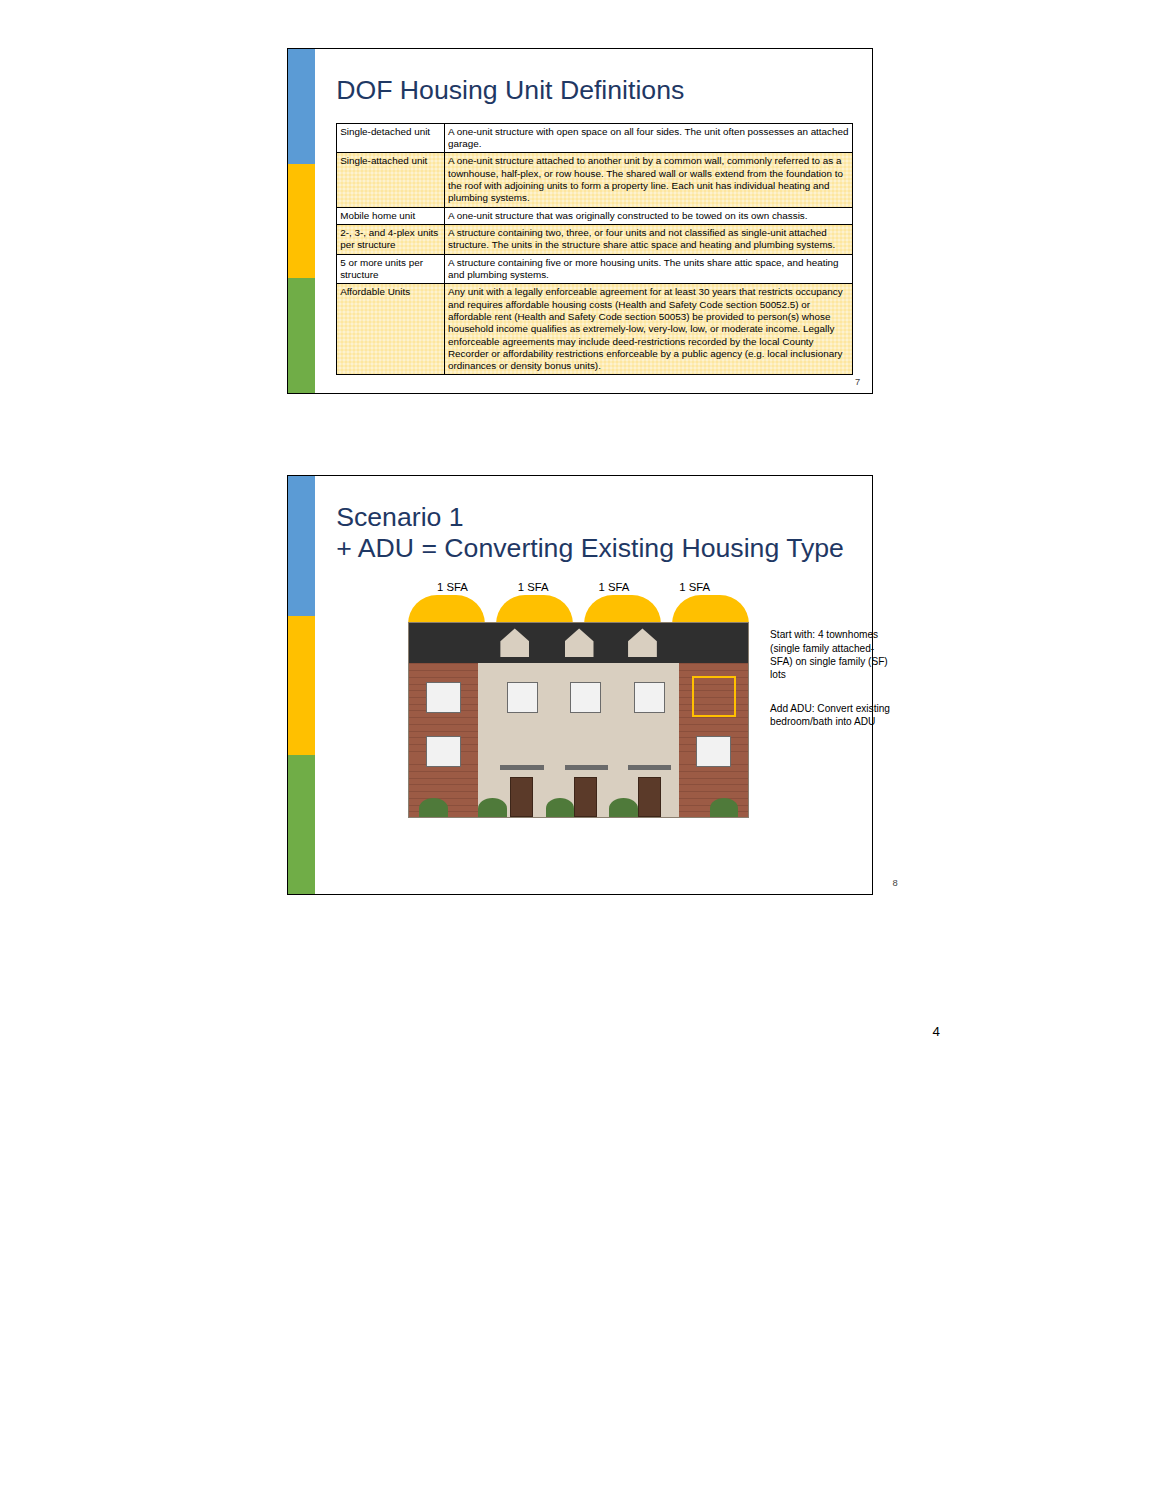DOF Housing Unit Definitions
| Single-detached unit | A one-unit structure with open space on all four sides. The unit often possesses an attached garage. |
| Single-attached unit | A one-unit structure attached to another unit by a common wall, commonly referred to as a townhouse, half-plex, or row house. The shared wall or walls extend from the foundation to the roof with adjoining units to form a property line. Each unit has individual heating and plumbing systems. |
| Mobile home unit | A one-unit structure that was originally constructed to be towed on its own chassis. |
| 2-, 3-, and 4-plex units per structure | A structure containing two, three, or four units and not classified as single-unit attached structure. The units in the structure share attic space and heating and plumbing systems. |
| 5 or more units per structure | A structure containing five or more housing units. The units share attic space, and heating and plumbing systems. |
| Affordable Units | Any unit with a legally enforceable agreement for at least 30 years that restricts occupancy and requires affordable housing costs (Health and Safety Code section 50052.5) or affordable rent (Health and Safety Code section 50053) be provided to person(s) whose household income qualifies as extremely-low, very-low, low, or moderate income. Legally enforceable agreements may include deed-restrictions recorded by the local County Recorder or affordability restrictions enforceable by a public agency (e.g. local inclusionary ordinances or density bonus units). |
7
Scenario 1 + ADU = Converting Existing Housing Type
1 SFA 1 SFA 1 SFA 1 SFA
Start with: 4 townhomes (single family attached-SFA) on single family (SF) lots
Add ADU: Convert existing bedroom/bath into ADU
8
4